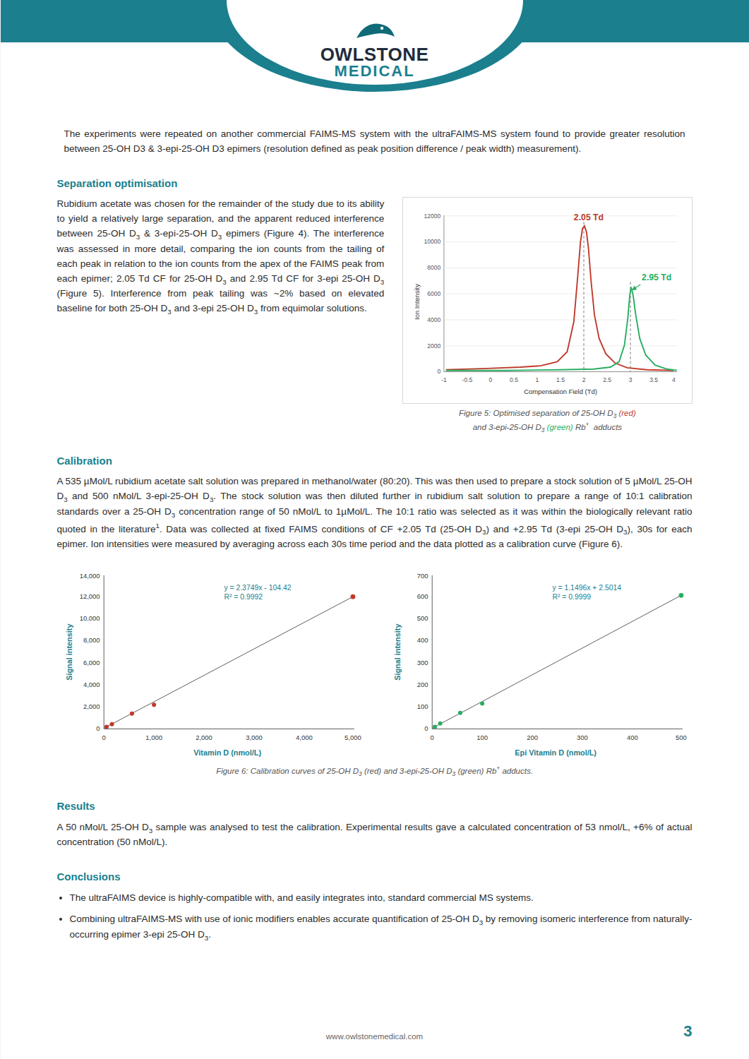OWLSTONE
MEDICAL
The experiments were repeated on another commercial FAIMS-MS system with the ultraFAIMS-MS system found to provide greater resolution between 25-OH D3 & 3-epi-25-OH D3 epimers (resolution defined as peak position difference / peak width) measurement).
Separation optimisation
Rubidium acetate was chosen for the remainder of the study due to its ability to yield a relatively large separation, and the apparent reduced interference between 25-OH D3 & 3-epi-25-OH D3 epimers (Figure 4). The interference was assessed in more detail, comparing the ion counts from the tailing of each peak in relation to the ion counts from the apex of the FAIMS peak from each epimer; 2.05 Td CF for 25-OH D3 and 2.95 Td CF for 3-epi 25-OH D3 (Figure 5). Interference from peak tailing was ~2% based on elevated baseline for both 25-OH D3 and 3-epi 25-OH D3 from equimolar solutions.
0 2000 4000 6000 8000 10000 12000 -1 -0.5 0 0.5 1 1.5 2 2.5 3 3.5 4 Compensation Field (Td) Ion Intensity 2.05 Td 2.95 Td
Figure 5: Optimised separation of 25-OH D3 (red)
and 3-epi-25-OH D3 (green) Rb+ adducts
Calibration
A 535 µMol/L rubidium acetate salt solution was prepared in methanol/water (80:20). This was then used to prepare a stock solution of 5 µMol/L 25-OH D3 and 500 nMol/L 3-epi-25-OH D3. The stock solution was then diluted further in rubidium salt solution to prepare a range of 10:1 calibration standards over a 25-OH D3 concentration range of 50 nMol/L to 1µMol/L. The 10:1 ratio was selected as it was within the biologically relevant ratio quoted in the literature1. Data was collected at fixed FAIMS conditions of CF +2.05 Td (25-OH D3) and +2.95 Td (3-epi 25-OH D3), 30s for each epimer. Ion intensities were measured by averaging across each 30s time period and the data plotted as a calibration curve (Figure 6).
0 2,000 4,000 6,000 8,000 10,000 12,000 14,000 0 1,000 2,000 3,000 4,000 5,000 Vitamin D (nmol/L) Signal intensity y = 2.3749x - 104.42 R² = 0.9992
0 100 200 300 400 500 600 700 0 100 200 300 400 500 Epi Vitamin D (nmol/L) Signal intensity y = 1.1496x + 2.5014 R² = 0.9999
Figure 6: Calibration curves of 25-OH D3 (red) and 3-epi-25-OH D3 (green) Rb+ adducts.
Results
A 50 nMol/L 25-OH D3 sample was analysed to test the calibration. Experimental results gave a calculated concentration of 53 nmol/L, +6% of actual concentration (50 nMol/L).
Conclusions
The ultraFAIMS device is highly-compatible with, and easily integrates into, standard commercial MS systems.
Combining ultraFAIMS-MS with use of ionic modifiers enables accurate quantification of 25-OH D3 by removing isomeric interference from naturally-occurring epimer 3-epi 25-OH D3.
www.owlstonemedical.com
3